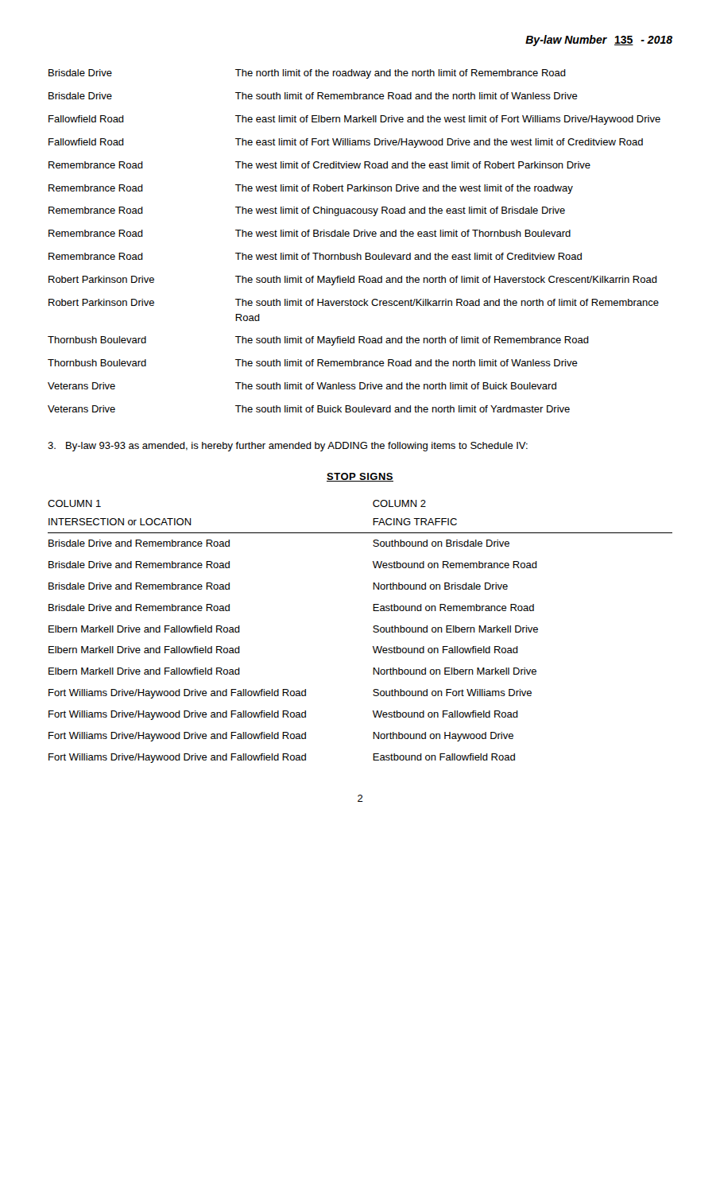By-law Number 135 - 2018
| Brisdale Drive | The north limit of the roadway and the north limit of Remembrance Road |
| Brisdale Drive | The south limit of Remembrance Road and the north limit of Wanless Drive |
| Fallowfield Road | The east limit of Elbern Markell Drive and the west limit of Fort Williams Drive/Haywood Drive |
| Fallowfield Road | The east limit of Fort Williams Drive/Haywood Drive and the west limit of Creditview Road |
| Remembrance Road | The west limit of Creditview Road and the east limit of Robert Parkinson Drive |
| Remembrance Road | The west limit of Robert Parkinson Drive and the west limit of the roadway |
| Remembrance Road | The west limit of Chinguacousy Road and the east limit of Brisdale Drive |
| Remembrance Road | The west limit of Brisdale Drive and the east limit of Thornbush Boulevard |
| Remembrance Road | The west limit of Thornbush Boulevard and the east limit of Creditview Road |
| Robert Parkinson Drive | The south limit of Mayfield Road and the north of limit of Haverstock Crescent/Kilkarrin Road |
| Robert Parkinson Drive | The south limit of Haverstock Crescent/Kilkarrin Road and the north of limit of Remembrance Road |
| Thornbush Boulevard | The south limit of Mayfield Road and the north of limit of Remembrance Road |
| Thornbush Boulevard | The south limit of Remembrance Road and the north limit of Wanless Drive |
| Veterans Drive | The south limit of Wanless Drive and the north limit of Buick Boulevard |
| Veterans Drive | The south limit of Buick Boulevard and the north limit of Yardmaster Drive |
3. By-law 93-93 as amended, is hereby further amended by ADDING the following items to Schedule IV:
STOP SIGNS
| COLUMN 1 | COLUMN 2 |
| --- | --- |
| INTERSECTION or LOCATION | FACING TRAFFIC |
| Brisdale Drive and Remembrance Road | Southbound on Brisdale Drive |
| Brisdale Drive and Remembrance Road | Westbound on Remembrance Road |
| Brisdale Drive and Remembrance Road | Northbound on Brisdale Drive |
| Brisdale Drive and Remembrance Road | Eastbound on Remembrance Road |
| Elbern Markell Drive and Fallowfield Road | Southbound on Elbern Markell Drive |
| Elbern Markell Drive and Fallowfield Road | Westbound on Fallowfield Road |
| Elbern Markell Drive and Fallowfield Road | Northbound on Elbern Markell Drive |
| Fort Williams Drive/Haywood Drive and Fallowfield Road | Southbound on Fort Williams Drive |
| Fort Williams Drive/Haywood Drive and Fallowfield Road | Westbound on Fallowfield Road |
| Fort Williams Drive/Haywood Drive and Fallowfield Road | Northbound on Haywood Drive |
| Fort Williams Drive/Haywood Drive and Fallowfield Road | Eastbound on Fallowfield Road |
2